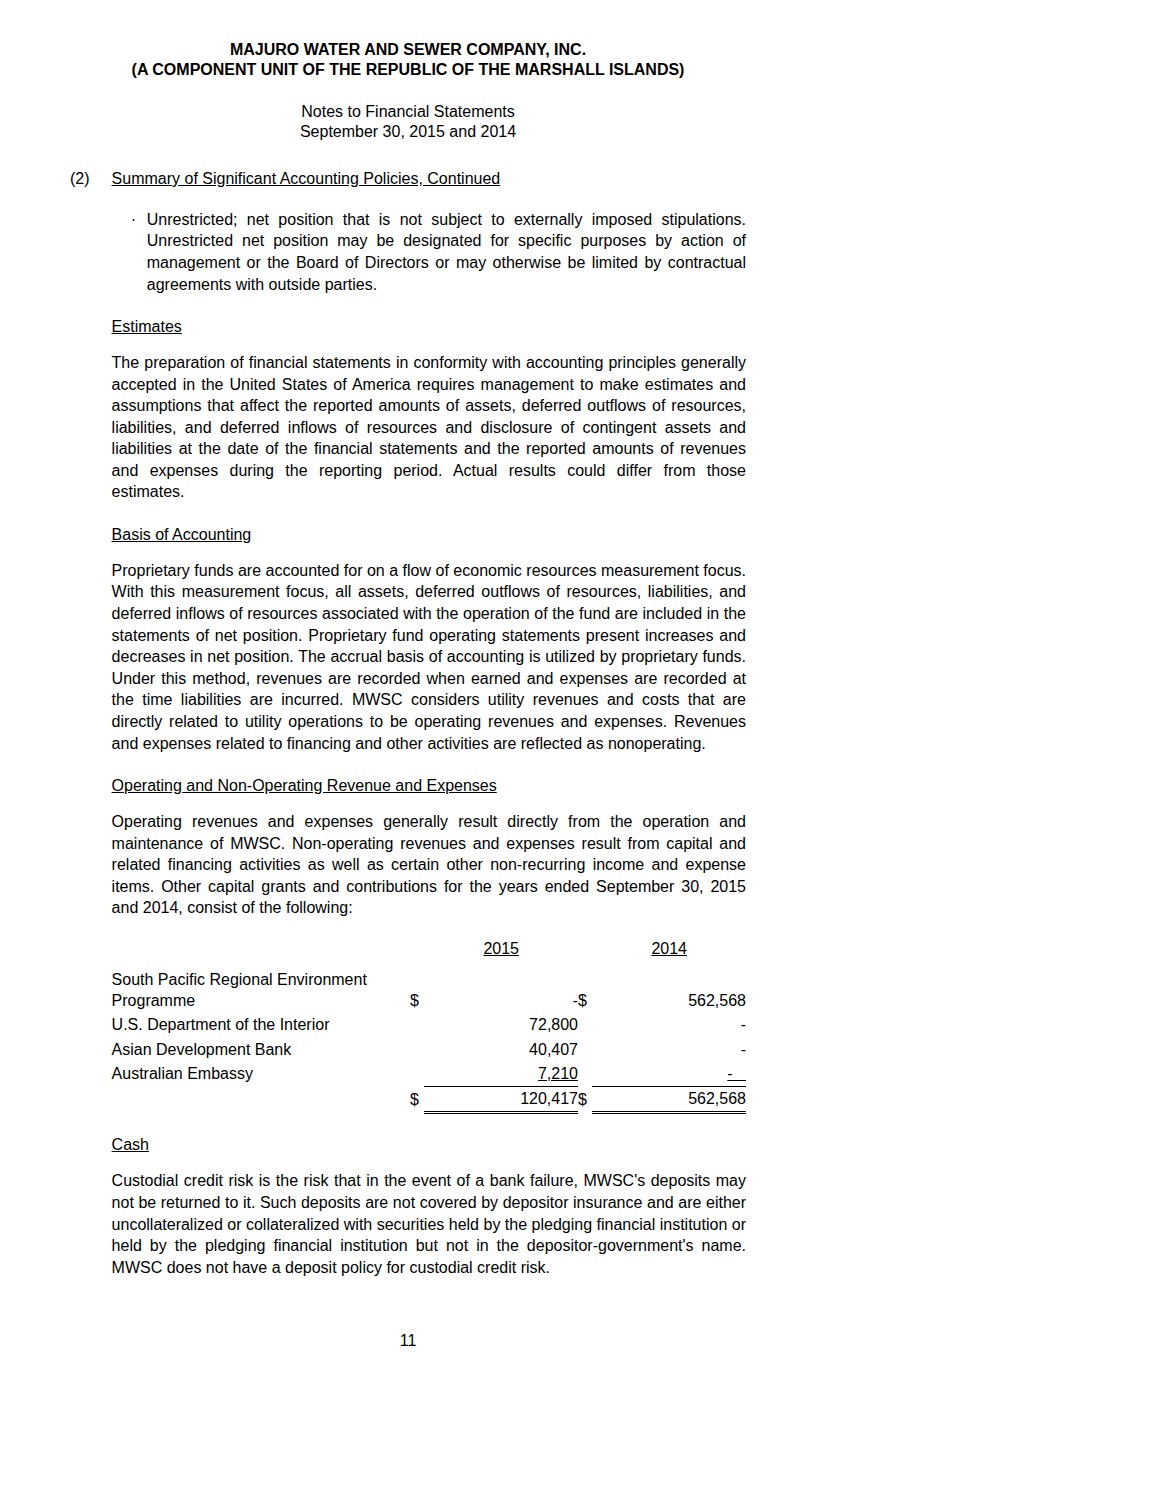MAJURO WATER AND SEWER COMPANY, INC.
(A COMPONENT UNIT OF THE REPUBLIC OF THE MARSHALL ISLANDS)
Notes to Financial Statements
September 30, 2015 and 2014
(2) Summary of Significant Accounting Policies, Continued
·
Unrestricted; net position that is not subject to externally imposed stipulations. Unrestricted net position may be designated for specific purposes by action of management or the Board of Directors or may otherwise be limited by contractual agreements with outside parties.
Estimates
The preparation of financial statements in conformity with accounting principles generally accepted in the United States of America requires management to make estimates and assumptions that affect the reported amounts of assets, deferred outflows of resources, liabilities, and deferred inflows of resources and disclosure of contingent assets and liabilities at the date of the financial statements and the reported amounts of revenues and expenses during the reporting period. Actual results could differ from those estimates.
Basis of Accounting
Proprietary funds are accounted for on a flow of economic resources measurement focus. With this measurement focus, all assets, deferred outflows of resources, liabilities, and deferred inflows of resources associated with the operation of the fund are included in the statements of net position. Proprietary fund operating statements present increases and decreases in net position. The accrual basis of accounting is utilized by proprietary funds. Under this method, revenues are recorded when earned and expenses are recorded at the time liabilities are incurred. MWSC considers utility revenues and costs that are directly related to utility operations to be operating revenues and expenses. Revenues and expenses related to financing and other activities are reflected as nonoperating.
Operating and Non-Operating Revenue and Expenses
Operating revenues and expenses generally result directly from the operation and maintenance of MWSC. Non-operating revenues and expenses result from capital and related financing activities as well as certain other non-recurring income and expense items. Other capital grants and contributions for the years ended September 30, 2015 and 2014, consist of the following:
| | | 2015 | | 2014 |
| --- | --- | --- | --- | --- |
| South Pacific Regional Environment Programme | $ | - | $ | 562,568 |
| U.S. Department of the Interior | | 72,800 | | - |
| Asian Development Bank | | 40,407 | | - |
| Australian Embassy | | 7,210 | | - |
| | $ | 120,417 | $ | 562,568 |
Cash
Custodial credit risk is the risk that in the event of a bank failure, MWSC's deposits may not be returned to it. Such deposits are not covered by depositor insurance and are either uncollateralized or collateralized with securities held by the pledging financial institution or held by the pledging financial institution but not in the depositor-government's name. MWSC does not have a deposit policy for custodial credit risk.
11